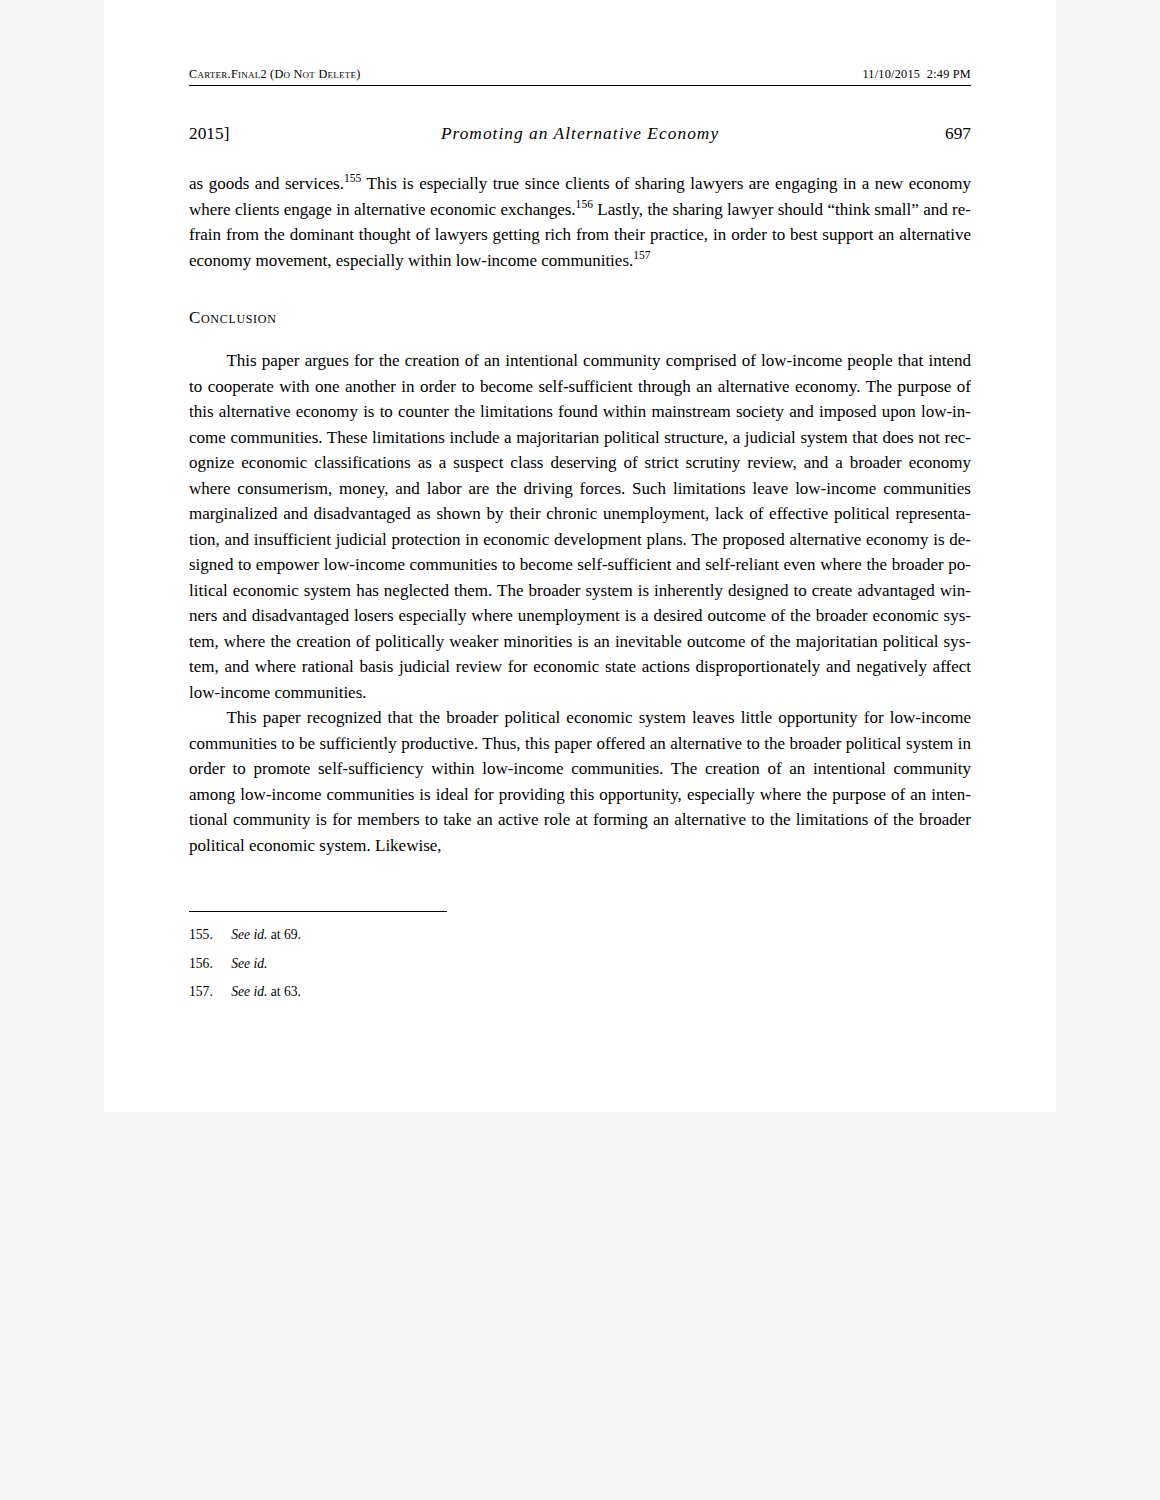Carter.Final2 (Do Not Delete) 11/10/2015 2:49 PM
2015] Promoting an Alternative Economy 697
as goods and services.155 This is especially true since clients of sharing lawyers are engaging in a new economy where clients engage in alternative economic exchanges.156 Lastly, the sharing lawyer should “think small” and refrain from the dominant thought of lawyers getting rich from their practice, in order to best support an alternative economy movement, especially within low-income communities.157
Conclusion
This paper argues for the creation of an intentional community comprised of low-income people that intend to cooperate with one another in order to become self-sufficient through an alternative economy. The purpose of this alternative economy is to counter the limitations found within mainstream society and imposed upon low-income communities. These limitations include a majoritarian political structure, a judicial system that does not recognize economic classifications as a suspect class deserving of strict scrutiny review, and a broader economy where consumerism, money, and labor are the driving forces. Such limitations leave low-income communities marginalized and disadvantaged as shown by their chronic unemployment, lack of effective political representation, and insufficient judicial protection in economic development plans. The proposed alternative economy is designed to empower low-income communities to become self-sufficient and self-reliant even where the broader political economic system has neglected them. The broader system is inherently designed to create advantaged winners and disadvantaged losers especially where unemployment is a desired outcome of the broader economic system, where the creation of politically weaker minorities is an inevitable outcome of the majoritatian political system, and where rational basis judicial review for economic state actions disproportionately and negatively affect low-income communities.
This paper recognized that the broader political economic system leaves little opportunity for low-income communities to be sufficiently productive. Thus, this paper offered an alternative to the broader political system in order to promote self-sufficiency within low-income communities. The creation of an intentional community among low-income communities is ideal for providing this opportunity, especially where the purpose of an intentional community is for members to take an active role at forming an alternative to the limitations of the broader political economic system. Likewise,
155. See id. at 69.
156. See id.
157. See id. at 63.